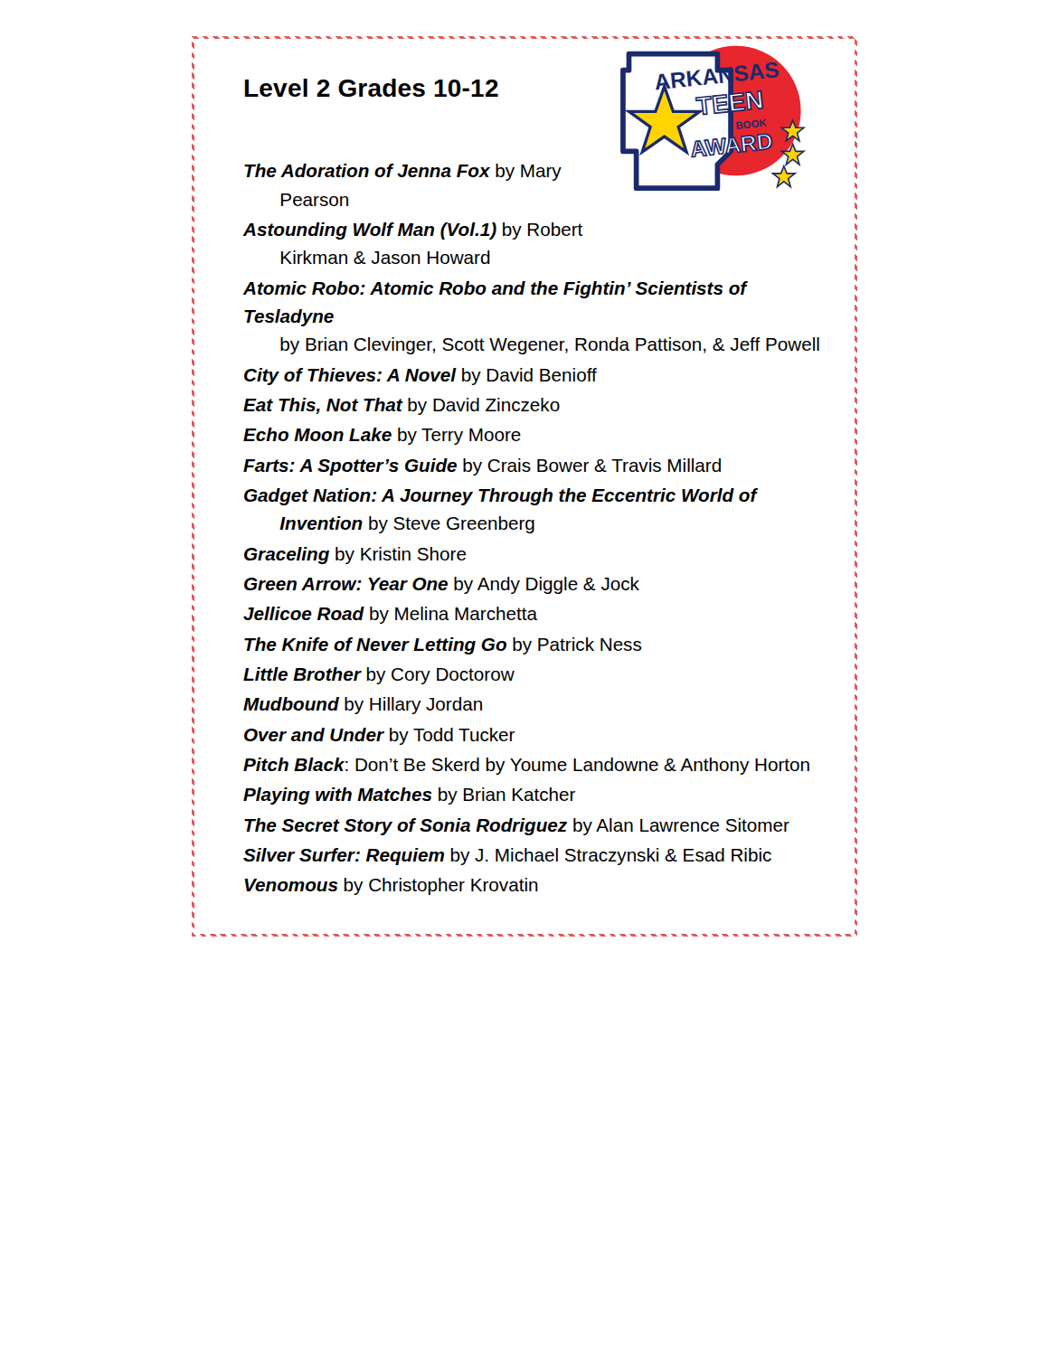ARKANSAS TEEN BOOK AWARD
Level 2 Grades 10-12
The Adoration of Jenna Fox by MaryPearson
Astounding Wolf Man (Vol.1) by RobertKirkman & Jason Howard
Atomic Robo: Atomic Robo and the Fightin’ Scientists of Tesladyne by Brian Clevinger, Scott Wegener, Ronda Pattison, & Jeff Powell
City of Thieves: A Novel by David Benioff
Eat This, Not That by David Zinczeko
Echo Moon Lake by Terry Moore
Farts: A Spotter’s Guide by Crais Bower & Travis Millard
Gadget Nation: A Journey Through the Eccentric World of Invention by Steve Greenberg
Graceling by Kristin Shore
Green Arrow: Year One by Andy Diggle & Jock
Jellicoe Road by Melina Marchetta
The Knife of Never Letting Go by Patrick Ness
Little Brother by Cory Doctorow
Mudbound by Hillary Jordan
Over and Under by Todd Tucker
Pitch Black: Don’t Be Skerd by Youme Landowne & Anthony Horton
Playing with Matches by Brian Katcher
The Secret Story of Sonia Rodriguez by Alan Lawrence Sitomer
Silver Surfer: Requiem by J. Michael Straczynski & Esad Ribic
Venomous by Christopher Krovatin